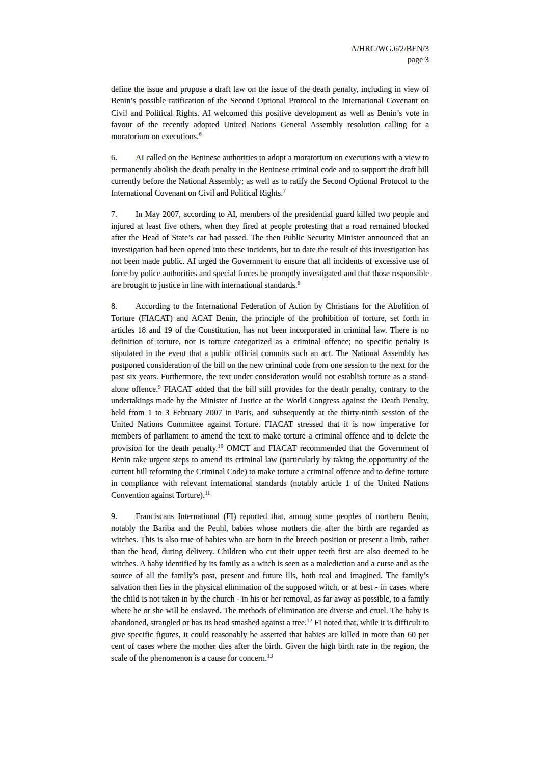A/HRC/WG.6/2/BEN/3
page 3
define the issue and propose a draft law on the issue of the death penalty, including in view of Benin’s possible ratification of the Second Optional Protocol to the International Covenant on Civil and Political Rights. AI welcomed this positive development as well as Benin’s vote in favour of the recently adopted United Nations General Assembly resolution calling for a moratorium on executions.6
6. AI called on the Beninese authorities to adopt a moratorium on executions with a view to permanently abolish the death penalty in the Beninese criminal code and to support the draft bill currently before the National Assembly; as well as to ratify the Second Optional Protocol to the International Covenant on Civil and Political Rights.7
7. In May 2007, according to AI, members of the presidential guard killed two people and injured at least five others, when they fired at people protesting that a road remained blocked after the Head of State’s car had passed. The then Public Security Minister announced that an investigation had been opened into these incidents, but to date the result of this investigation has not been made public. AI urged the Government to ensure that all incidents of excessive use of force by police authorities and special forces be promptly investigated and that those responsible are brought to justice in line with international standards.8
8. According to the International Federation of Action by Christians for the Abolition of Torture (FIACAT) and ACAT Benin, the principle of the prohibition of torture, set forth in articles 18 and 19 of the Constitution, has not been incorporated in criminal law. There is no definition of torture, nor is torture categorized as a criminal offence; no specific penalty is stipulated in the event that a public official commits such an act. The National Assembly has postponed consideration of the bill on the new criminal code from one session to the next for the past six years. Furthermore, the text under consideration would not establish torture as a stand-alone offence.9 FIACAT added that the bill still provides for the death penalty, contrary to the undertakings made by the Minister of Justice at the World Congress against the Death Penalty, held from 1 to 3 February 2007 in Paris, and subsequently at the thirty-ninth session of the United Nations Committee against Torture. FIACAT stressed that it is now imperative for members of parliament to amend the text to make torture a criminal offence and to delete the provision for the death penalty.10 OMCT and FIACAT recommended that the Government of Benin take urgent steps to amend its criminal law (particularly by taking the opportunity of the current bill reforming the Criminal Code) to make torture a criminal offence and to define torture in compliance with relevant international standards (notably article 1 of the United Nations Convention against Torture).11
9. Franciscans International (FI) reported that, among some peoples of northern Benin, notably the Bariba and the Peuhl, babies whose mothers die after the birth are regarded as witches. This is also true of babies who are born in the breech position or present a limb, rather than the head, during delivery. Children who cut their upper teeth first are also deemed to be witches. A baby identified by its family as a witch is seen as a malediction and a curse and as the source of all the family’s past, present and future ills, both real and imagined. The family’s salvation then lies in the physical elimination of the supposed witch, or at best - in cases where the child is not taken in by the church - in his or her removal, as far away as possible, to a family where he or she will be enslaved. The methods of elimination are diverse and cruel. The baby is abandoned, strangled or has its head smashed against a tree.12 FI noted that, while it is difficult to give specific figures, it could reasonably be asserted that babies are killed in more than 60 per cent of cases where the mother dies after the birth. Given the high birth rate in the region, the scale of the phenomenon is a cause for concern.13